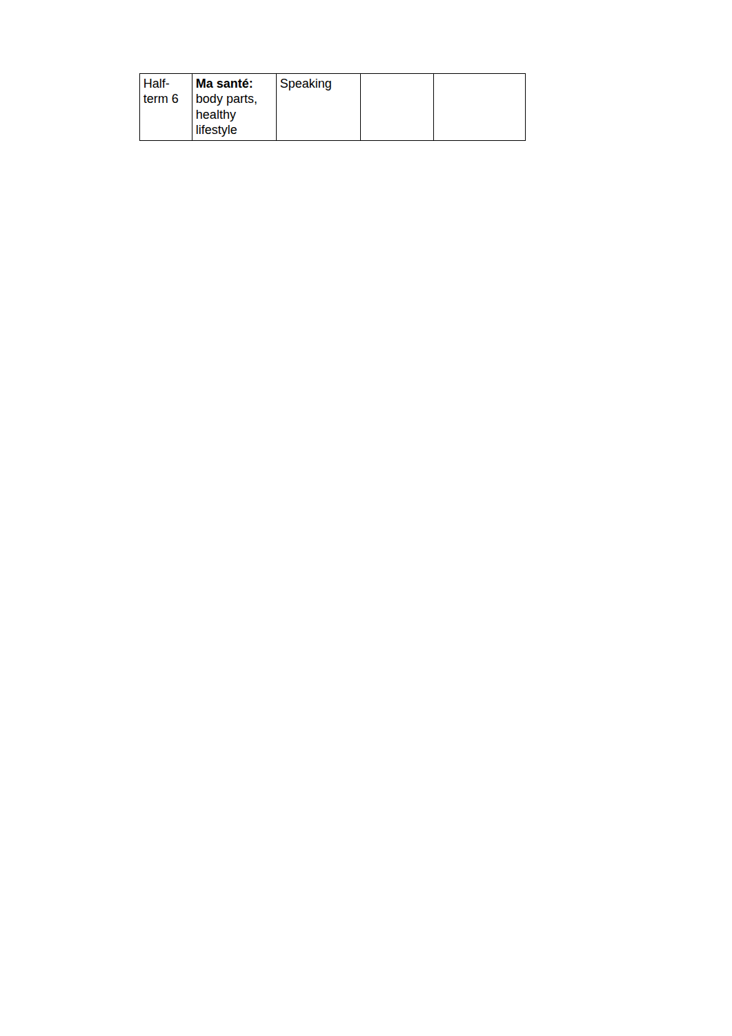| Half-term 6 | Ma santé: body parts, healthy lifestyle | Speaking | | |